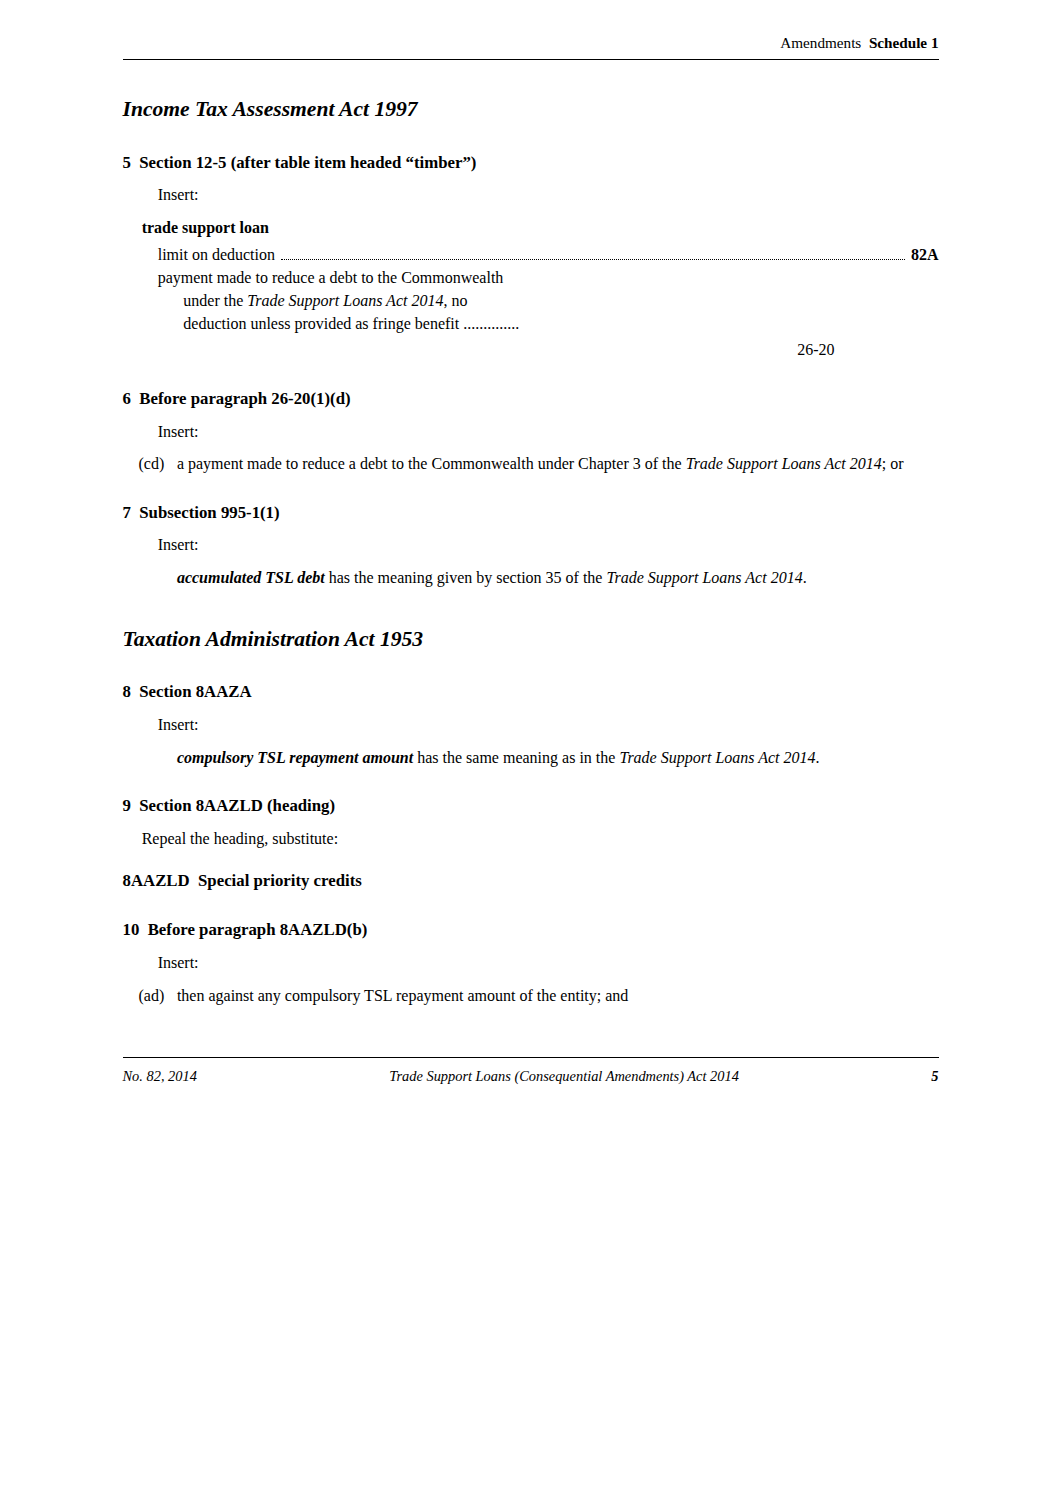Amendments Schedule 1
Income Tax Assessment Act 1997
5 Section 12-5 (after table item headed “timber”)
Insert:
trade support loan
limit on deduction 82A
payment made to reduce a debt to the Commonwealth
under the Trade Support Loans Act 2014, no
deduction unless provided as fringe benefit ..............
26-20
6 Before paragraph 26-20(1)(d)
Insert:
(cd) a payment made to reduce a debt to the Commonwealth under Chapter 3 of the Trade Support Loans Act 2014; or
7 Subsection 995-1(1)
Insert:
accumulated TSL debt has the meaning given by section 35 of the Trade Support Loans Act 2014.
Taxation Administration Act 1953
8 Section 8AAZA
Insert:
compulsory TSL repayment amount has the same meaning as in the Trade Support Loans Act 2014.
9 Section 8AAZLD (heading)
Repeal the heading, substitute:
8AAZLD Special priority credits
10 Before paragraph 8AAZLD(b)
Insert:
(ad) then against any compulsory TSL repayment amount of the entity; and
No. 82, 2014 Trade Support Loans (Consequential Amendments) Act 2014 5